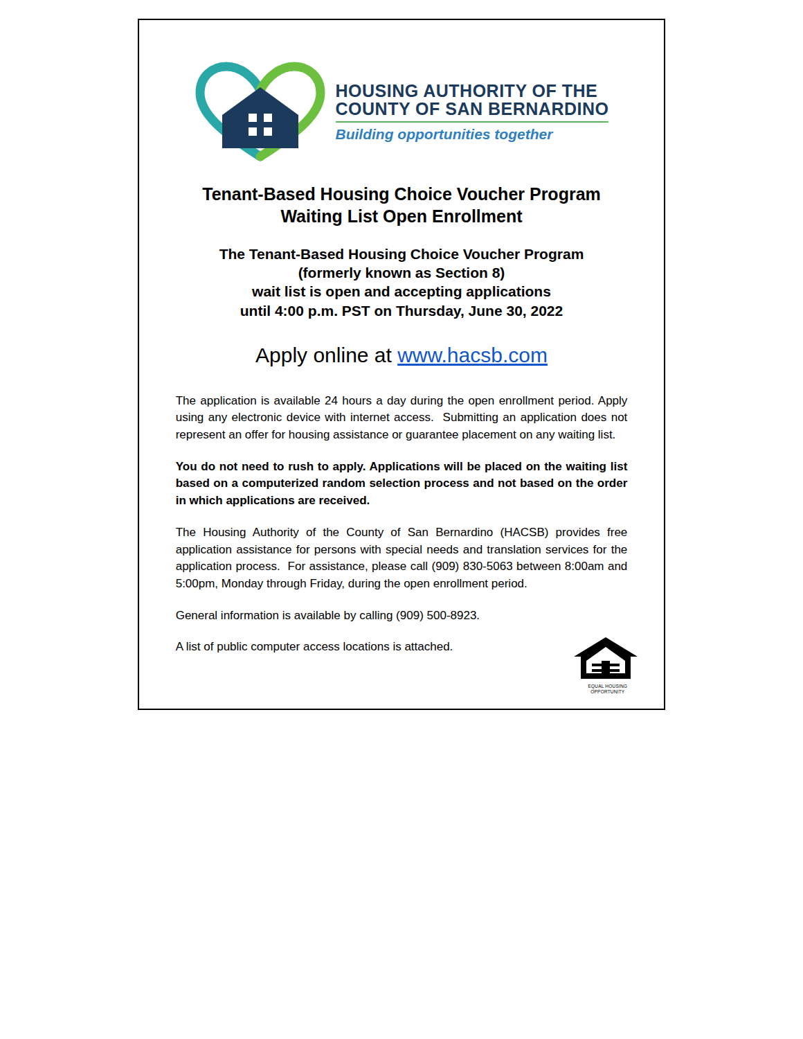Housing Authority of the
County of San Bernardino
Building opportunities together
Tenant-Based Housing Choice Voucher Program Waiting List Open Enrollment
The Tenant-Based Housing Choice Voucher Program
(formerly known as Section 8)
wait list is open and accepting applications
until 4:00 p.m. PST on Thursday, June 30, 2022
Apply online at www.hacsb.com
The application is available 24 hours a day during the open enrollment period. Apply using any electronic device with internet access. Submitting an application does not represent an offer for housing assistance or guarantee placement on any waiting list.
You do not need to rush to apply. Applications will be placed on the waiting list based on a computerized random selection process and not based on the order in which applications are received.
The Housing Authority of the County of San Bernardino (HACSB) provides free application assistance for persons with special needs and translation services for the application process. For assistance, please call (909) 830-5063 between 8:00am and 5:00pm, Monday through Friday, during the open enrollment period.
General information is available by calling (909) 500-8923.
A list of public computer access locations is attached.
EQUAL HOUSING
OPPORTUNITY